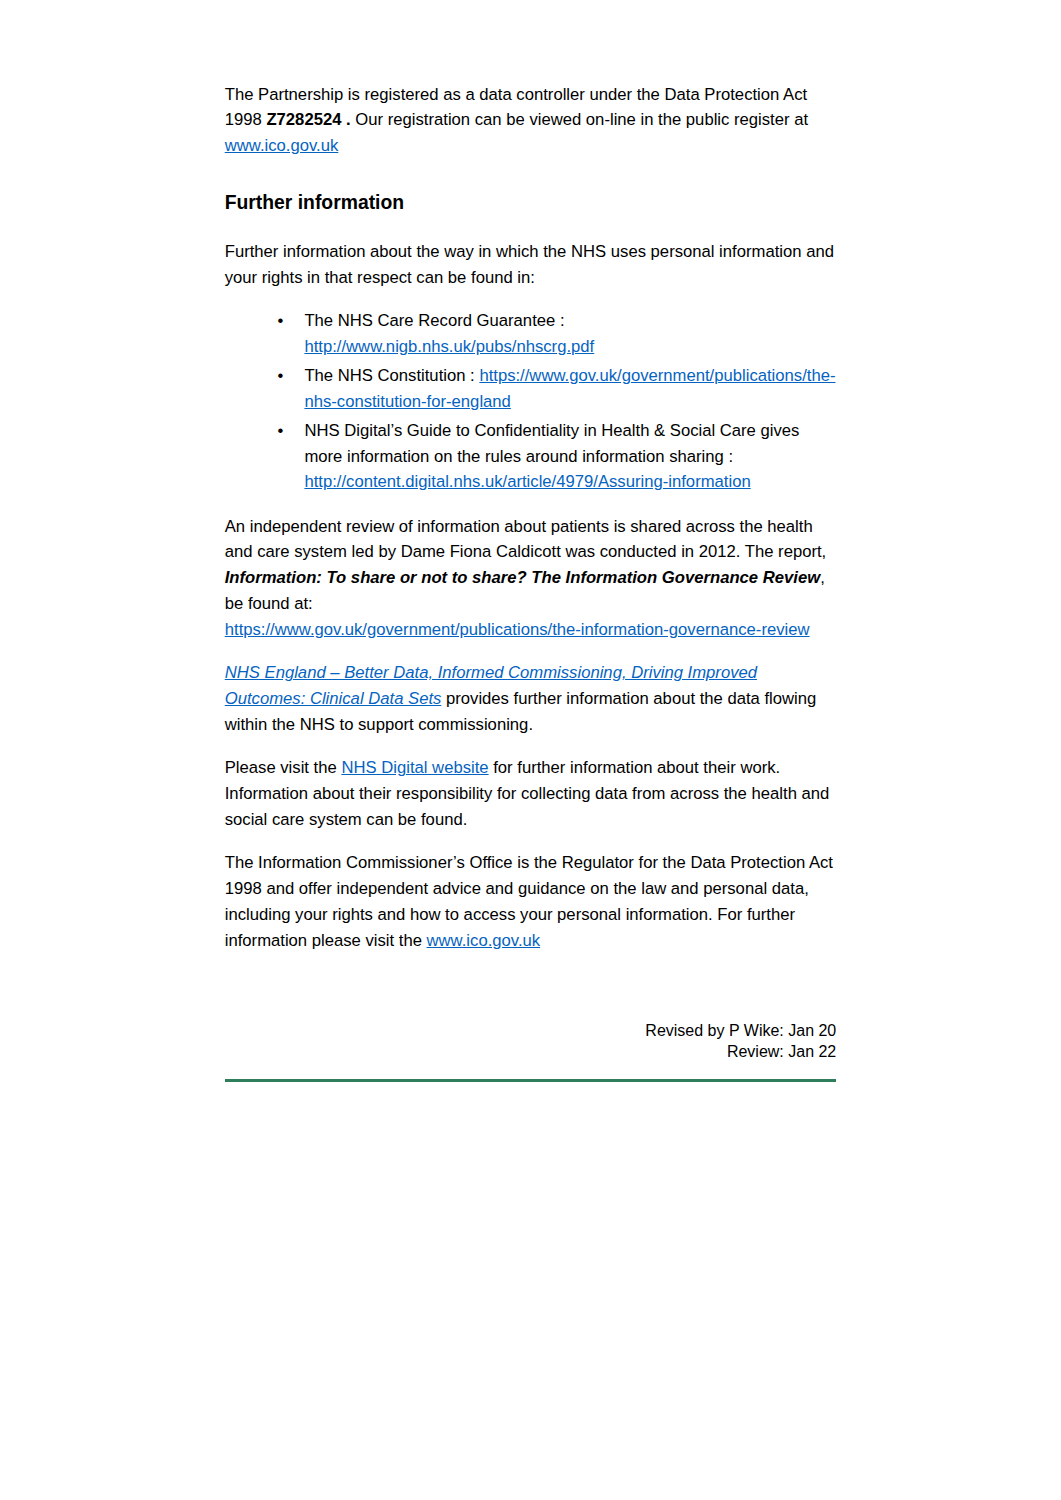The Partnership is registered as a data controller under the Data Protection Act 1998 Z7282524 . Our registration can be viewed on-line in the public register at www.ico.gov.uk
Further information
Further information about the way in which the NHS uses personal information and your rights in that respect can be found in:
The NHS Care Record Guarantee : http://www.nigb.nhs.uk/pubs/nhscrg.pdf
The NHS Constitution : https://www.gov.uk/government/publications/the-nhs-constitution-for-england
NHS Digital’s Guide to Confidentiality in Health & Social Care gives more information on the rules around information sharing : http://content.digital.nhs.uk/article/4979/Assuring-information
An independent review of information about patients is shared across the health and care system led by Dame Fiona Caldicott was conducted in 2012. The report, Information: To share or not to share? The Information Governance Review, be found at:
https://www.gov.uk/government/publications/the-information-governance-review
NHS England – Better Data, Informed Commissioning, Driving Improved Outcomes: Clinical Data Sets provides further information about the data flowing within the NHS to support commissioning.
Please visit the NHS Digital website for further information about their work. Information about their responsibility for collecting data from across the health and social care system can be found.
The Information Commissioner’s Office is the Regulator for the Data Protection Act 1998 and offer independent advice and guidance on the law and personal data, including your rights and how to access your personal information. For further information please visit the www.ico.gov.uk
Revised by P Wike: Jan 20
Review: Jan 22